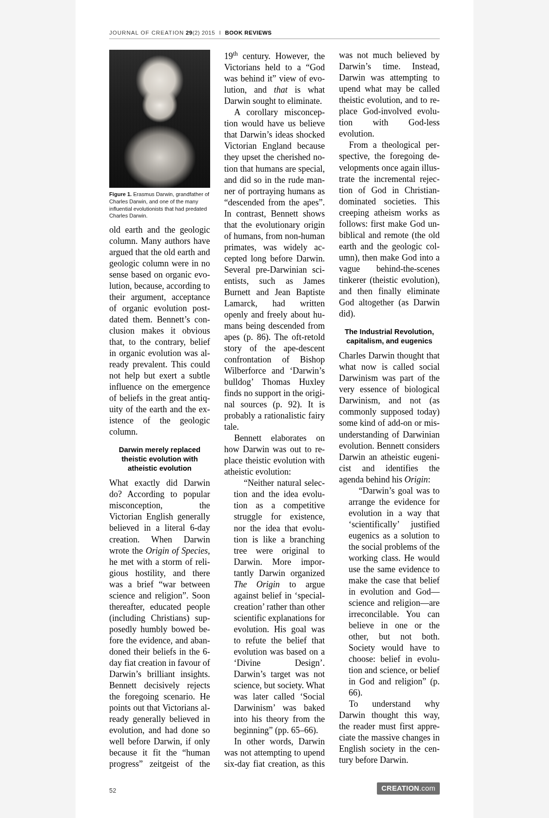JOURNAL OF CREATION 29(2) 2015 ‖ BOOK REVIEWS
Figure 1. Erasmus Darwin, grandfather of Charles Darwin, and one of the many influential evolutionists that had predated Charles Darwin.
old earth and the geologic column. Many authors have argued that the old earth and geologic column were in no sense based on organic evolution, because, according to their argument, acceptance of organic evolution postdated them. Bennett’s conclusion makes it obvious that, to the contrary, belief in organic evolution was already prevalent. This could not help but exert a subtle influence on the emergence of beliefs in the great antiquity of the earth and the existence of the geologic column.
Darwin merely replaced theistic evolution with atheistic evolution
What exactly did Darwin do? According to popular misconception, the Victorian English generally believed in a literal 6-day creation. When Darwin wrote the Origin of Species, he met with a storm of religious hostility, and there was a brief “war between science and religion”. Soon thereafter, educated people (including Christians) supposedly humbly bowed before the evidence, and abandoned their beliefs in the 6-day fiat creation in favour of Darwin’s brilliant insights. Bennett decisively rejects the foregoing scenario. He points out that Victorians already generally believed in evolution, and had done so well before Darwin, if only because it fit the “human progress” zeitgeist of the 19th century. However, the Victorians held to a “God was behind it” view of evolution, and that is what Darwin sought to eliminate.
A corollary misconception would have us believe that Darwin’s ideas shocked Victorian England because they upset the cherished notion that humans are special, and did so in the rude manner of portraying humans as “descended from the apes”. In contrast, Bennett shows that the evolutionary origin of humans, from non-human primates, was widely accepted long before Darwin. Several pre-Darwinian scientists, such as James Burnett and Jean Baptiste Lamarck, had written openly and freely about humans being descended from apes (p. 86). The oft-retold story of the ape-descent confrontation of Bishop Wilberforce and ‘Darwin’s bulldog’ Thomas Huxley finds no support in the original sources (p. 92). It is probably a rationalistic fairy tale.
Bennett elaborates on how Darwin was out to replace theistic evolution with atheistic evolution:
“Neither natural selection and the idea evolution as a competitive struggle for existence, nor the idea that evolution is like a branching tree were original to Darwin. More importantly Darwin organized The Origin to argue against belief in ‘special-creation’ rather than other scientific explanations for evolution. His goal was to refute the belief that evolution was based on a ‘Divine Design’. Darwin’s target was not science, but society. What was later called ‘Social Darwinism’ was baked into his theory from the beginning” (pp. 65–66).
In other words, Darwin was not attempting to upend six-day fiat creation, as this was not much believed by Darwin’s time. Instead, Darwin was attempting to upend what may be called theistic evolution, and to replace God-involved evolution with God-less evolution.
From a theological perspective, the foregoing developments once again illustrate the incremental rejection of God in Christian-dominated societies. This creeping atheism works as follows: first make God unbiblical and remote (the old earth and the geologic column), then make God into a vague behind-the-scenes tinkerer (theistic evolution), and then finally eliminate God altogether (as Darwin did).
The Industrial Revolution, capitalism, and eugenics
Charles Darwin thought that what now is called social Darwinism was part of the very essence of biological Darwinism, and not (as commonly supposed today) some kind of add-on or misunderstanding of Darwinian evolution. Bennett considers Darwin an atheistic eugenicist and identifies the agenda behind his Origin:
“Darwin’s goal was to arrange the evidence for evolution in a way that ‘scientifically’ justified eugenics as a solution to the social problems of the working class. He would use the same evidence to make the case that belief in evolution and God—science and religion—are irreconcilable. You can believe in one or the other, but not both. Society would have to choose: belief in evolution and science, or belief in God and religion” (p. 66).
To understand why Darwin thought this way, the reader must first appreciate the massive changes in English society in the century before Darwin.
52
CREATION.com